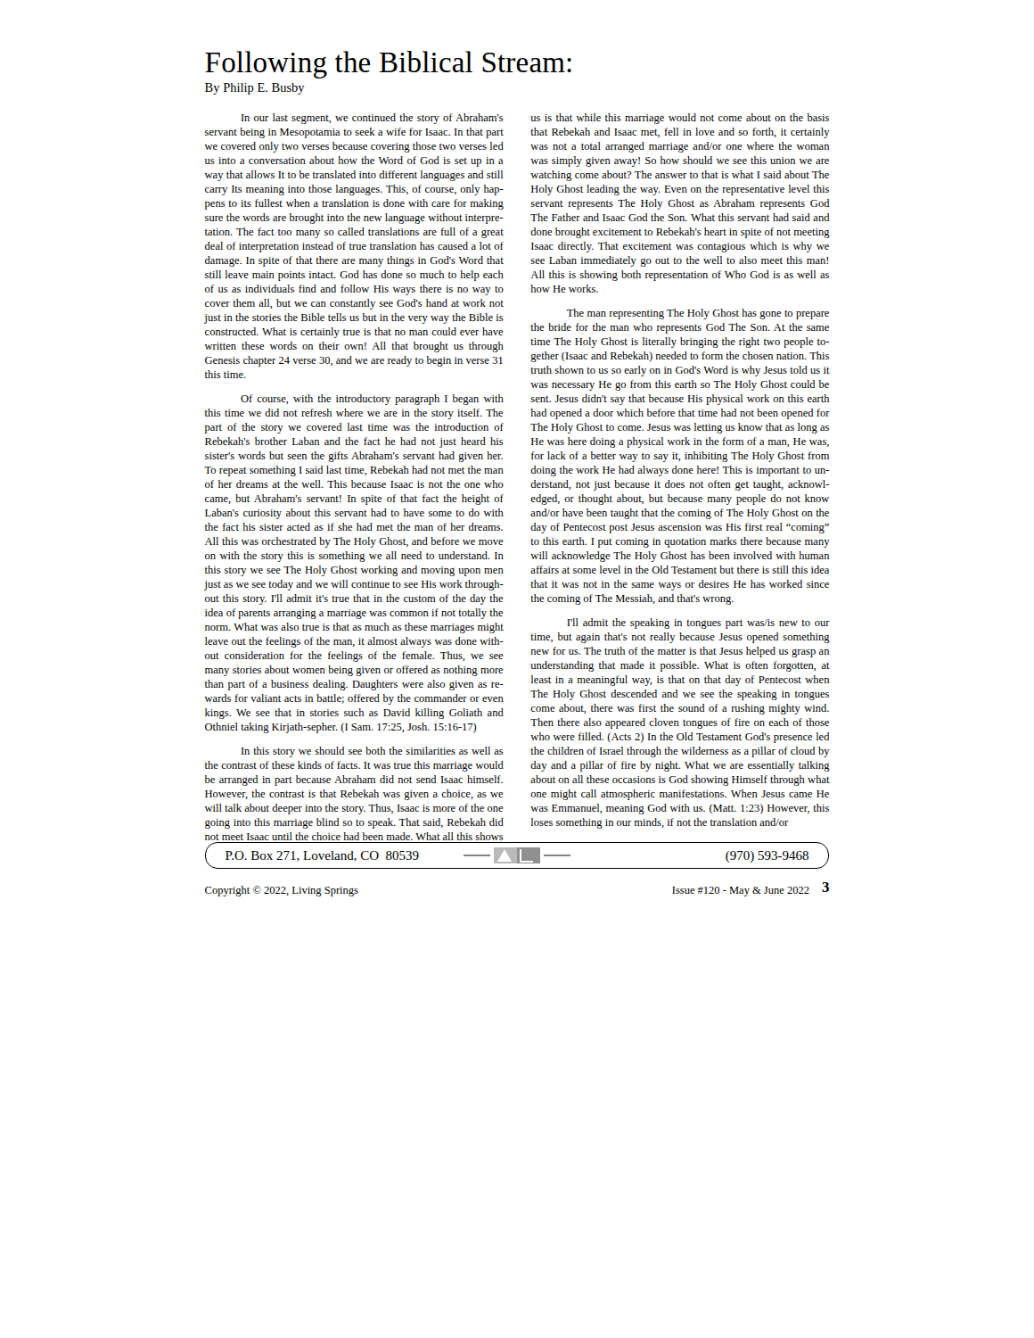Following the Biblical Stream:
By Philip E. Busby
In our last segment, we continued the story of Abraham's servant being in Mesopotamia to seek a wife for Isaac. In that part we covered only two verses because covering those two verses led us into a conversation about how the Word of God is set up in a way that allows It to be translated into different languages and still carry Its meaning into those languages. This, of course, only happens to its fullest when a translation is done with care for making sure the words are brought into the new language without interpretation. The fact too many so called translations are full of a great deal of interpretation instead of true translation has caused a lot of damage. In spite of that there are many things in God's Word that still leave main points intact. God has done so much to help each of us as individuals find and follow His ways there is no way to cover them all, but we can constantly see God's hand at work not just in the stories the Bible tells us but in the very way the Bible is constructed. What is certainly true is that no man could ever have written these words on their own! All that brought us through Genesis chapter 24 verse 30, and we are ready to begin in verse 31 this time.
Of course, with the introductory paragraph I began with this time we did not refresh where we are in the story itself. The part of the story we covered last time was the introduction of Rebekah's brother Laban and the fact he had not just heard his sister's words but seen the gifts Abraham's servant had given her. To repeat something I said last time, Rebekah had not met the man of her dreams at the well. This because Isaac is not the one who came, but Abraham's servant! In spite of that fact the height of Laban's curiosity about this servant had to have some to do with the fact his sister acted as if she had met the man of her dreams. All this was orchestrated by The Holy Ghost, and before we move on with the story this is something we all need to understand. In this story we see The Holy Ghost working and moving upon men just as we see today and we will continue to see His work throughout this story. I'll admit it's true that in the custom of the day the idea of parents arranging a marriage was common if not totally the norm. What was also true is that as much as these marriages might leave out the feelings of the man, it almost always was done without consideration for the feelings of the female. Thus, we see many stories about women being given or offered as nothing more than part of a business dealing. Daughters were also given as rewards for valiant acts in battle; offered by the commander or even kings. We see that in stories such as David killing Goliath and Othniel taking Kirjath-sepher. (I Sam. 17:25, Josh. 15:16-17)
In this story we should see both the similarities as well as the contrast of these kinds of facts. It was true this marriage would be arranged in part because Abraham did not send Isaac himself. However, the contrast is that Rebekah was given a choice, as we will talk about deeper into the story. Thus, Isaac is more of the one going into this marriage blind so to speak. That said, Rebekah did not meet Isaac until the choice had been made. What all this shows us is that while this marriage would not come about on the basis that Rebekah and Isaac met, fell in love and so forth, it certainly was not a total arranged marriage and/or one where the woman was simply given away! So how should we see this union we are watching come about? The answer to that is what I said about The Holy Ghost leading the way. Even on the representative level this servant represents The Holy Ghost as Abraham represents God The Father and Isaac God the Son. What this servant had said and done brought excitement to Rebekah's heart in spite of not meeting Isaac directly. That excitement was contagious which is why we see Laban immediately go out to the well to also meet this man! All this is showing both representation of Who God is as well as how He works.
The man representing The Holy Ghost has gone to prepare the bride for the man who represents God The Son. At the same time The Holy Ghost is literally bringing the right two people together (Isaac and Rebekah) needed to form the chosen nation. This truth shown to us so early on in God's Word is why Jesus told us it was necessary He go from this earth so The Holy Ghost could be sent. Jesus didn't say that because His physical work on this earth had opened a door which before that time had not been opened for The Holy Ghost to come. Jesus was letting us know that as long as He was here doing a physical work in the form of a man, He was, for lack of a better way to say it, inhibiting The Holy Ghost from doing the work He had always done here! This is important to understand, not just because it does not often get taught, acknowledged, or thought about, but because many people do not know and/or have been taught that the coming of The Holy Ghost on the day of Pentecost post Jesus ascension was His first real “coming” to this earth. I put coming in quotation marks there because many will acknowledge The Holy Ghost has been involved with human affairs at some level in the Old Testament but there is still this idea that it was not in the same ways or desires He has worked since the coming of The Messiah, and that's wrong.
I'll admit the speaking in tongues part was/is new to our time, but again that's not really because Jesus opened something new for us. The truth of the matter is that Jesus helped us grasp an understanding that made it possible. What is often forgotten, at least in a meaningful way, is that on that day of Pentecost when The Holy Ghost descended and we see the speaking in tongues come about, there was first the sound of a rushing mighty wind. Then there also appeared cloven tongues of fire on each of those who were filled. (Acts 2) In the Old Testament God's presence led the children of Israel through the wilderness as a pillar of cloud by day and a pillar of fire by night. What we are essentially talking about on all these occasions is God showing Himself through what one might call atmospheric manifestations. When Jesus came He was Emmanuel, meaning God with us. (Matt. 1:23) However, this loses something in our minds, if not the translation and/or
P.O. Box 271, Loveland, CO 80539 (970) 593-9468
Copyright © 2022, Living Springs
Issue #120 - May & June 2022 3